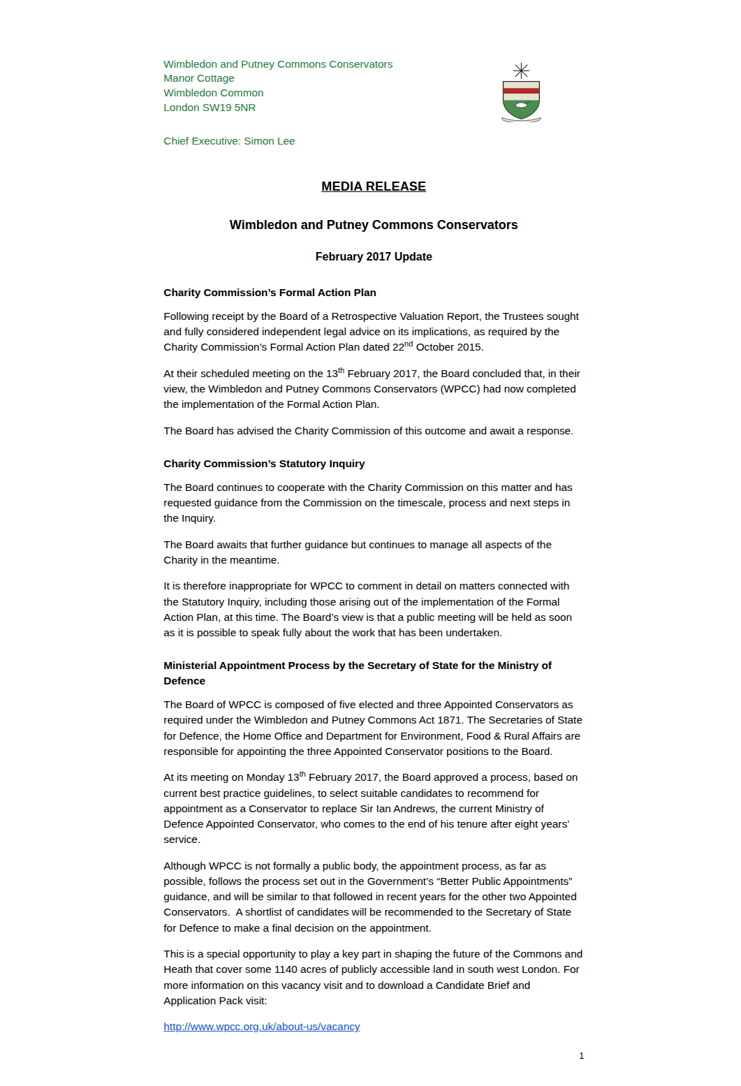Wimbledon and Putney Commons Conservators Manor Cottage Wimbledon Common London SW19 5NR
Chief Executive: Simon Lee
MEDIA RELEASE
Wimbledon and Putney Commons Conservators
February 2017 Update
Charity Commission’s Formal Action Plan
Following receipt by the Board of a Retrospective Valuation Report, the Trustees sought and fully considered independent legal advice on its implications, as required by the Charity Commission’s Formal Action Plan dated 22nd October 2015.
At their scheduled meeting on the 13th February 2017, the Board concluded that, in their view, the Wimbledon and Putney Commons Conservators (WPCC) had now completed the implementation of the Formal Action Plan.
The Board has advised the Charity Commission of this outcome and await a response.
Charity Commission’s Statutory Inquiry
The Board continues to cooperate with the Charity Commission on this matter and has requested guidance from the Commission on the timescale, process and next steps in the Inquiry.
The Board awaits that further guidance but continues to manage all aspects of the Charity in the meantime.
It is therefore inappropriate for WPCC to comment in detail on matters connected with the Statutory Inquiry, including those arising out of the implementation of the Formal Action Plan, at this time. The Board’s view is that a public meeting will be held as soon as it is possible to speak fully about the work that has been undertaken.
Ministerial Appointment Process by the Secretary of State for the Ministry of Defence
The Board of WPCC is composed of five elected and three Appointed Conservators as required under the Wimbledon and Putney Commons Act 1871. The Secretaries of State for Defence, the Home Office and Department for Environment, Food & Rural Affairs are responsible for appointing the three Appointed Conservator positions to the Board.
At its meeting on Monday 13th February 2017, the Board approved a process, based on current best practice guidelines, to select suitable candidates to recommend for appointment as a Conservator to replace Sir Ian Andrews, the current Ministry of Defence Appointed Conservator, who comes to the end of his tenure after eight years’ service.
Although WPCC is not formally a public body, the appointment process, as far as possible, follows the process set out in the Government’s “Better Public Appointments” guidance, and will be similar to that followed in recent years for the other two Appointed Conservators. A shortlist of candidates will be recommended to the Secretary of State for Defence to make a final decision on the appointment.
This is a special opportunity to play a key part in shaping the future of the Commons and Heath that cover some 1140 acres of publicly accessible land in south west London. For more information on this vacancy visit and to download a Candidate Brief and Application Pack visit:
http://www.wpcc.org.uk/about-us/vacancy
1